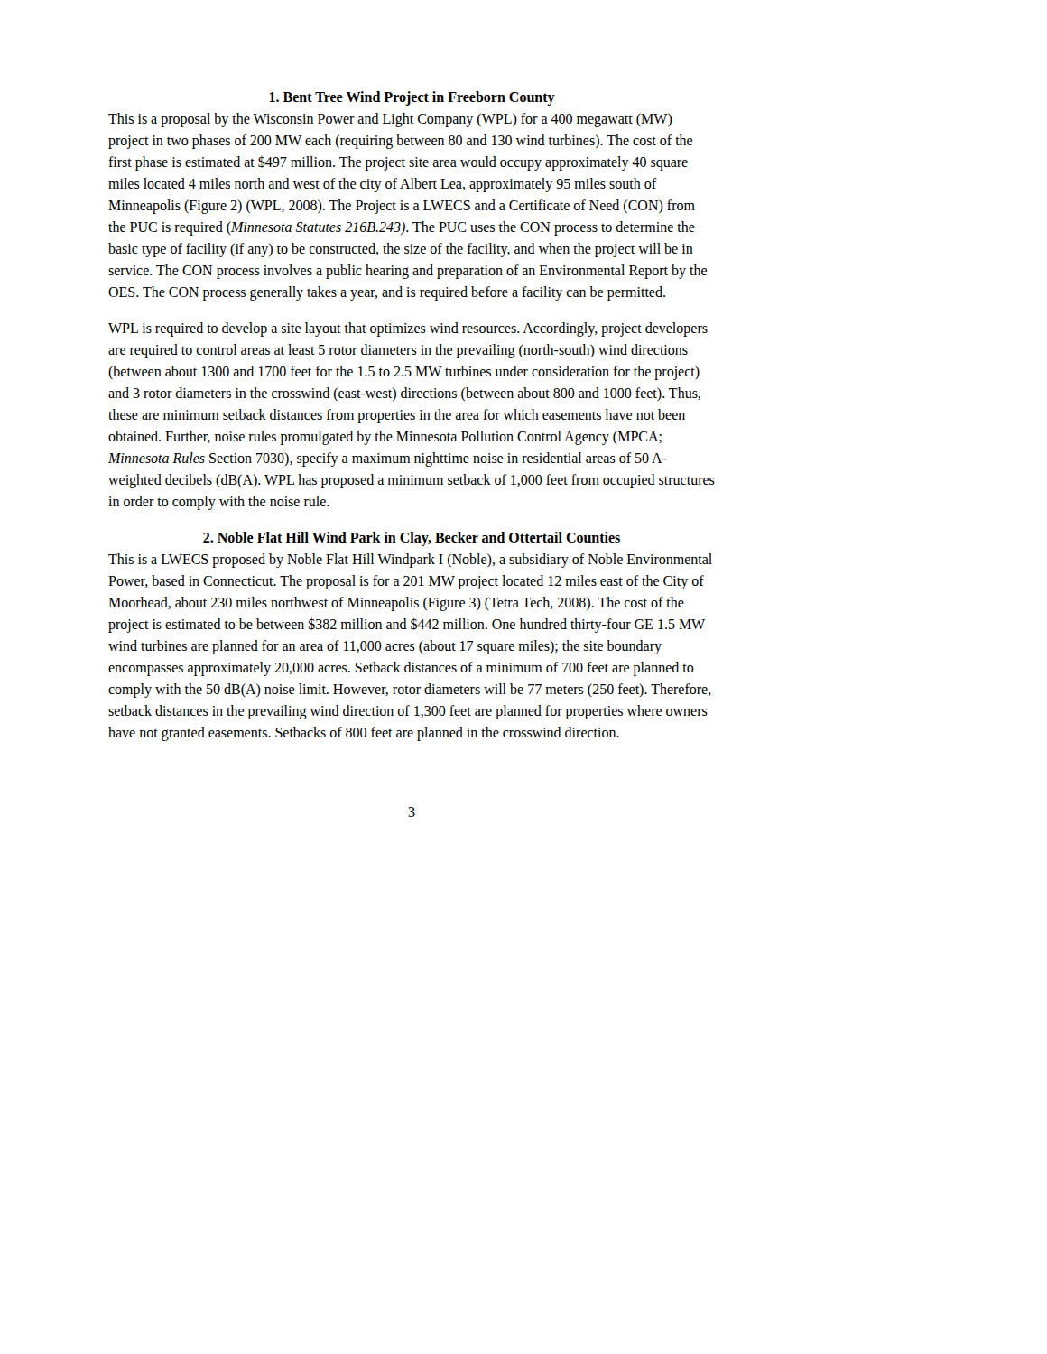1. Bent Tree Wind Project in Freeborn County
This is a proposal by the Wisconsin Power and Light Company (WPL) for a 400 megawatt (MW) project in two phases of 200 MW each (requiring between 80 and 130 wind turbines). The cost of the first phase is estimated at $497 million. The project site area would occupy approximately 40 square miles located 4 miles north and west of the city of Albert Lea, approximately 95 miles south of Minneapolis (Figure 2) (WPL, 2008). The Project is a LWECS and a Certificate of Need (CON) from the PUC is required (Minnesota Statutes 216B.243). The PUC uses the CON process to determine the basic type of facility (if any) to be constructed, the size of the facility, and when the project will be in service. The CON process involves a public hearing and preparation of an Environmental Report by the OES. The CON process generally takes a year, and is required before a facility can be permitted.
WPL is required to develop a site layout that optimizes wind resources. Accordingly, project developers are required to control areas at least 5 rotor diameters in the prevailing (north-south) wind directions (between about 1300 and 1700 feet for the 1.5 to 2.5 MW turbines under consideration for the project) and 3 rotor diameters in the crosswind (east-west) directions (between about 800 and 1000 feet). Thus, these are minimum setback distances from properties in the area for which easements have not been obtained. Further, noise rules promulgated by the Minnesota Pollution Control Agency (MPCA; Minnesota Rules Section 7030), specify a maximum nighttime noise in residential areas of 50 A-weighted decibels (dB(A). WPL has proposed a minimum setback of 1,000 feet from occupied structures in order to comply with the noise rule.
2. Noble Flat Hill Wind Park in Clay, Becker and Ottertail Counties
This is a LWECS proposed by Noble Flat Hill Windpark I (Noble), a subsidiary of Noble Environmental Power, based in Connecticut. The proposal is for a 201 MW project located 12 miles east of the City of Moorhead, about 230 miles northwest of Minneapolis (Figure 3) (Tetra Tech, 2008). The cost of the project is estimated to be between $382 million and $442 million. One hundred thirty-four GE 1.5 MW wind turbines are planned for an area of 11,000 acres (about 17 square miles); the site boundary encompasses approximately 20,000 acres. Setback distances of a minimum of 700 feet are planned to comply with the 50 dB(A) noise limit. However, rotor diameters will be 77 meters (250 feet). Therefore, setback distances in the prevailing wind direction of 1,300 feet are planned for properties where owners have not granted easements. Setbacks of 800 feet are planned in the crosswind direction.
3